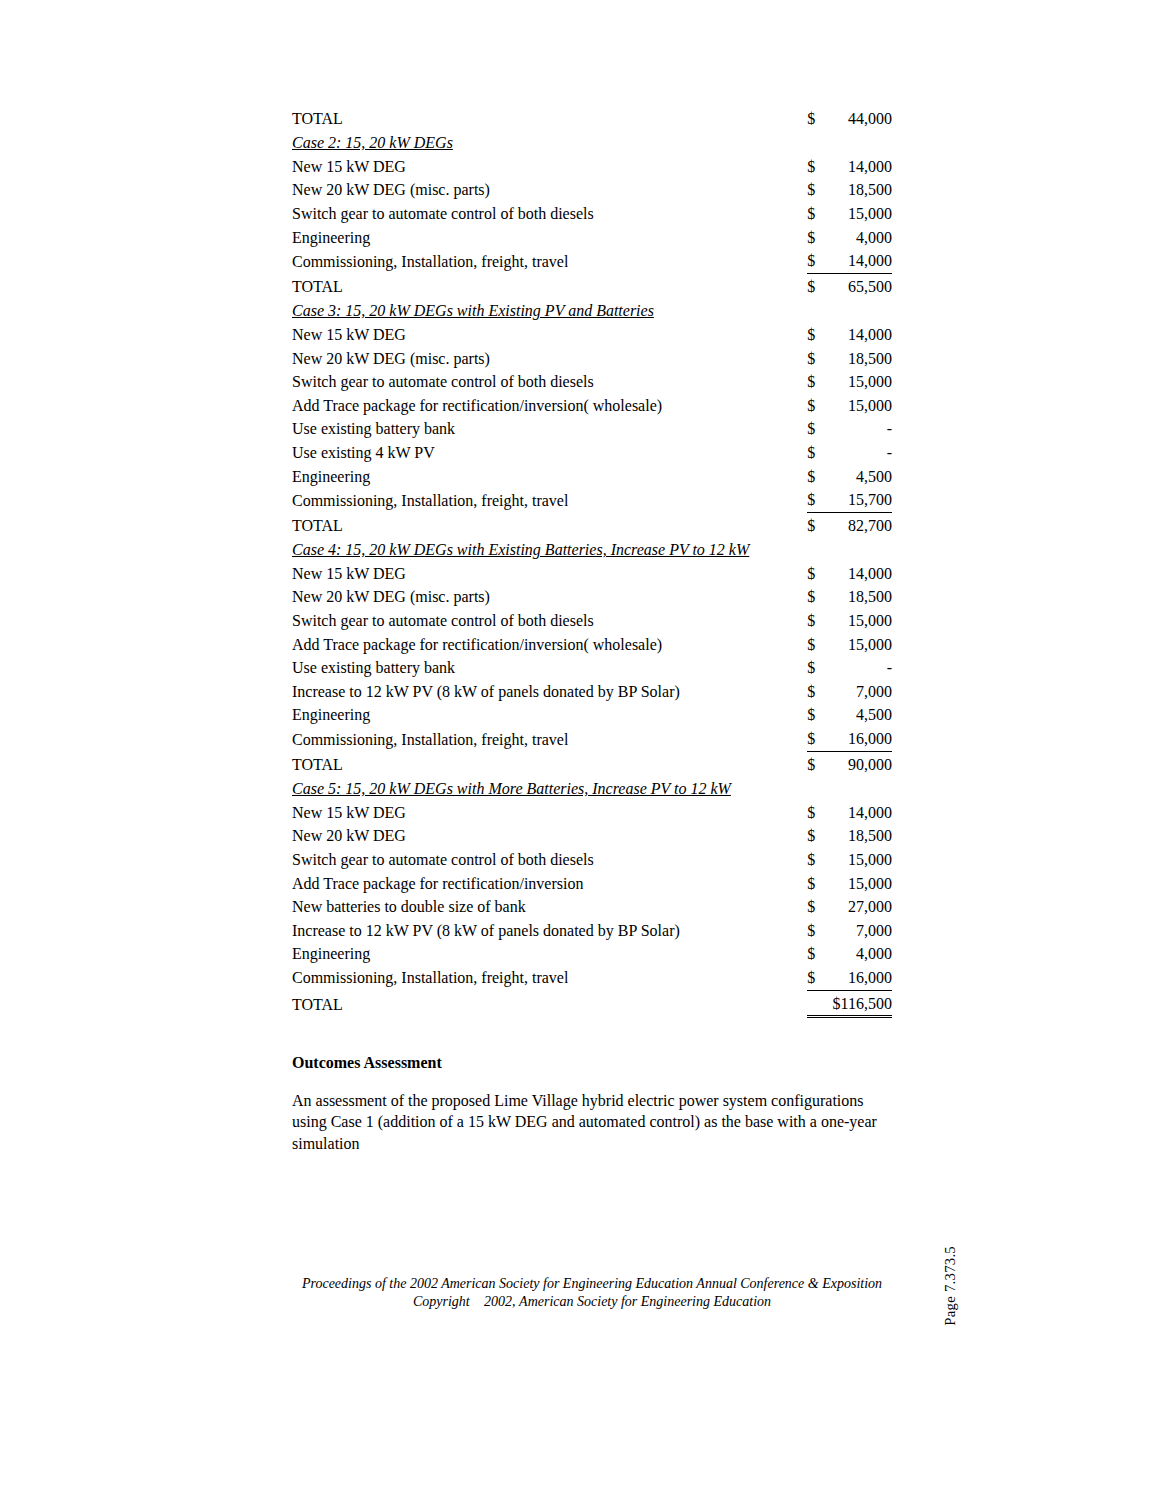| TOTAL | $ | 44,000 |
| Case 2: 15, 20 kW DEGs | | |
| New 15 kW DEG | $ | 14,000 |
| New 20 kW DEG (misc. parts) | $ | 18,500 |
| Switch gear to automate control of both diesels | $ | 15,000 |
| Engineering | $ | 4,000 |
| Commissioning, Installation, freight, travel | $ | 14,000 |
| TOTAL | $ | 65,500 |
| Case 3: 15, 20 kW DEGs with Existing PV and Batteries | | |
| New 15 kW DEG | $ | 14,000 |
| New 20 kW DEG (misc. parts) | $ | 18,500 |
| Switch gear to automate control of both diesels | $ | 15,000 |
| Add Trace package for rectification/inversion( wholesale) | $ | 15,000 |
| Use existing battery bank | $ | - |
| Use existing 4 kW PV | $ | - |
| Engineering | $ | 4,500 |
| Commissioning, Installation, freight, travel | $ | 15,700 |
| TOTAL | $ | 82,700 |
| Case 4: 15, 20 kW DEGs with Existing Batteries, Increase PV to 12 kW | | |
| New 15 kW DEG | $ | 14,000 |
| New 20 kW DEG (misc. parts) | $ | 18,500 |
| Switch gear to automate control of both diesels | $ | 15,000 |
| Add Trace package for rectification/inversion( wholesale) | $ | 15,000 |
| Use existing battery bank | $ | - |
| Increase to 12 kW PV (8 kW of panels donated by BP Solar) | $ | 7,000 |
| Engineering | $ | 4,500 |
| Commissioning, Installation, freight, travel | $ | 16,000 |
| TOTAL | $ | 90,000 |
| Case 5: 15, 20 kW DEGs with More Batteries, Increase PV to 12 kW | | |
| New 15 kW DEG | $ | 14,000 |
| New 20 kW DEG | $ | 18,500 |
| Switch gear to automate control of both diesels | $ | 15,000 |
| Add Trace package for rectification/inversion | $ | 15,000 |
| New batteries to double size of bank | $ | 27,000 |
| Increase to 12 kW PV (8 kW of panels donated by BP Solar) | $ | 7,000 |
| Engineering | $ | 4,000 |
| Commissioning, Installation, freight, travel | $ | 16,000 |
| TOTAL | | $116,500 |
Outcomes Assessment
An assessment of the proposed Lime Village hybrid electric power system configurations using Case 1 (addition of a 15 kW DEG and automated control) as the base with a one-year simulation
Proceedings of the 2002 American Society for Engineering Education Annual Conference & Exposition
Copyright 2002, American Society for Engineering Education
Page 7.373.5